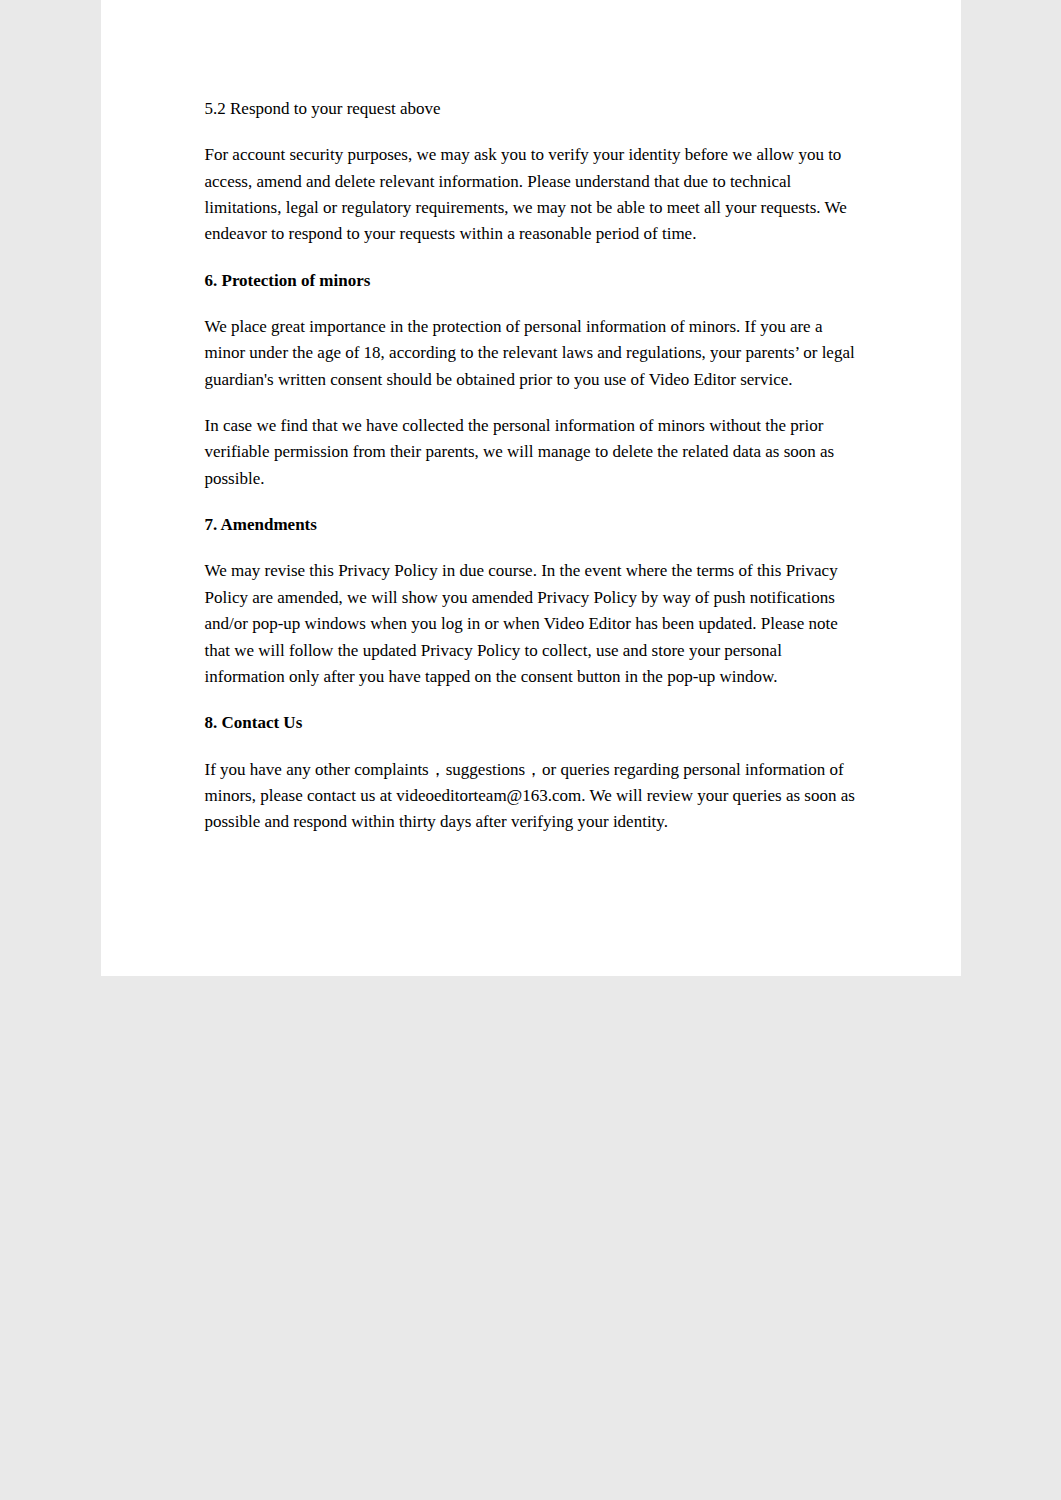5.2 Respond to your request above
For account security purposes, we may ask you to verify your identity before we allow you to access, amend and delete relevant information. Please understand that due to technical limitations, legal or regulatory requirements, we may not be able to meet all your requests. We endeavor to respond to your requests within a reasonable period of time.
6. Protection of minors
We place great importance in the protection of personal information of minors. If you are a minor under the age of 18, according to the relevant laws and regulations, your parents’ or legal guardian's written consent should be obtained prior to you use of Video Editor service.
In case we find that we have collected the personal information of minors without the prior verifiable permission from their parents, we will manage to delete the related data as soon as possible.
7. Amendments
We may revise this Privacy Policy in due course. In the event where the terms of this Privacy Policy are amended, we will show you amended Privacy Policy by way of push notifications and/or pop-up windows when you log in or when Video Editor has been updated. Please note that we will follow the updated Privacy Policy to collect, use and store your personal information only after you have tapped on the consent button in the pop-up window.
8. Contact Us
If you have any other complaints，suggestions，or queries regarding personal information of minors, please contact us at videoeditorteam@163.com. We will review your queries as soon as possible and respond within thirty days after verifying your identity.